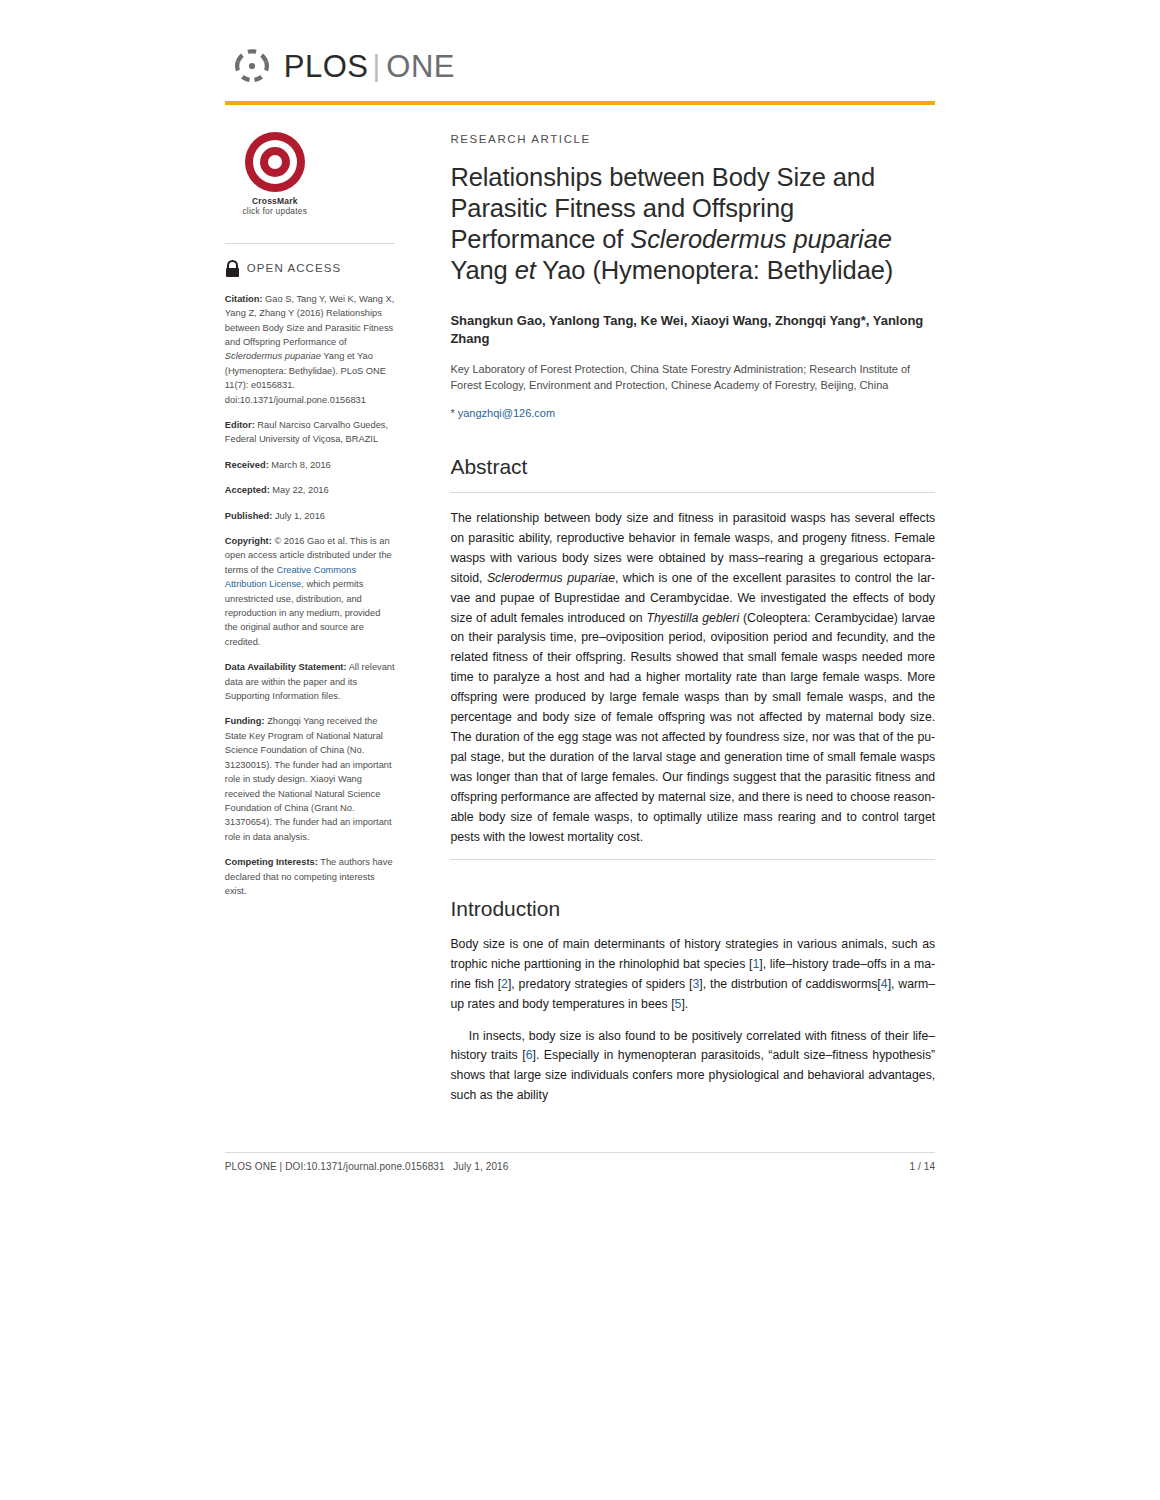PLOS | ONE
CrossMark
click for updates
OPEN ACCESS
Citation: Gao S, Tang Y, Wei K, Wang X, Yang Z, Zhang Y (2016) Relationships between Body Size and Parasitic Fitness and Offspring Performance of Sclerodermus pupariae Yang et Yao (Hymenoptera: Bethylidae). PLoS ONE 11(7): e0156831. doi:10.1371/journal.pone.0156831
Editor: Raul Narciso Carvalho Guedes, Federal University of Viçosa, BRAZIL
Received: March 8, 2016
Accepted: May 22, 2016
Published: July 1, 2016
Copyright: © 2016 Gao et al. This is an open access article distributed under the terms of the Creative Commons Attribution License, which permits unrestricted use, distribution, and reproduction in any medium, provided the original author and source are credited.
Data Availability Statement: All relevant data are within the paper and its Supporting Information files.
Funding: Zhongqi Yang received the State Key Program of National Natural Science Foundation of China (No. 31230015). The funder had an important role in study design. Xiaoyi Wang received the National Natural Science Foundation of China (Grant No. 31370654). The funder had an important role in data analysis.
Competing Interests: The authors have declared that no competing interests exist.
RESEARCH ARTICLE
Relationships between Body Size and Parasitic Fitness and Offspring Performance of Sclerodermus pupariae Yang et Yao (Hymenoptera: Bethylidae)
Shangkun Gao, Yanlong Tang, Ke Wei, Xiaoyi Wang, Zhongqi Yang*, Yanlong Zhang
Key Laboratory of Forest Protection, China State Forestry Administration; Research Institute of Forest Ecology, Environment and Protection, Chinese Academy of Forestry, Beijing, China
* yangzhqi@126.com
Abstract
The relationship between body size and fitness in parasitoid wasps has several effects on parasitic ability, reproductive behavior in female wasps, and progeny fitness. Female wasps with various body sizes were obtained by mass–rearing a gregarious ectoparasitoid, Sclerodermus pupariae, which is one of the excellent parasites to control the larvae and pupae of Buprestidae and Cerambycidae. We investigated the effects of body size of adult females introduced on Thyestilla gebleri (Coleoptera: Cerambycidae) larvae on their paralysis time, pre–oviposition period, oviposition period and fecundity, and the related fitness of their offspring. Results showed that small female wasps needed more time to paralyze a host and had a higher mortality rate than large female wasps. More offspring were produced by large female wasps than by small female wasps, and the percentage and body size of female offspring was not affected by maternal body size. The duration of the egg stage was not affected by foundress size, nor was that of the pupal stage, but the duration of the larval stage and generation time of small female wasps was longer than that of large females. Our findings suggest that the parasitic fitness and offspring performance are affected by maternal size, and there is need to choose reasonable body size of female wasps, to optimally utilize mass rearing and to control target pests with the lowest mortality cost.
Introduction
Body size is one of main determinants of history strategies in various animals, such as trophic niche parttioning in the rhinolophid bat species [1], life–history trade–offs in a marine fish [2], predatory strategies of spiders [3], the distrbution of caddisworms[4], warm–up rates and body temperatures in bees [5].
In insects, body size is also found to be positively correlated with fitness of their life–history traits [6]. Especially in hymenopteran parasitoids, “adult size–fitness hypothesis” shows that large size individuals confers more physiological and behavioral advantages, such as the ability
PLOS ONE | DOI:10.1371/journal.pone.0156831 July 1, 2016
1 / 14